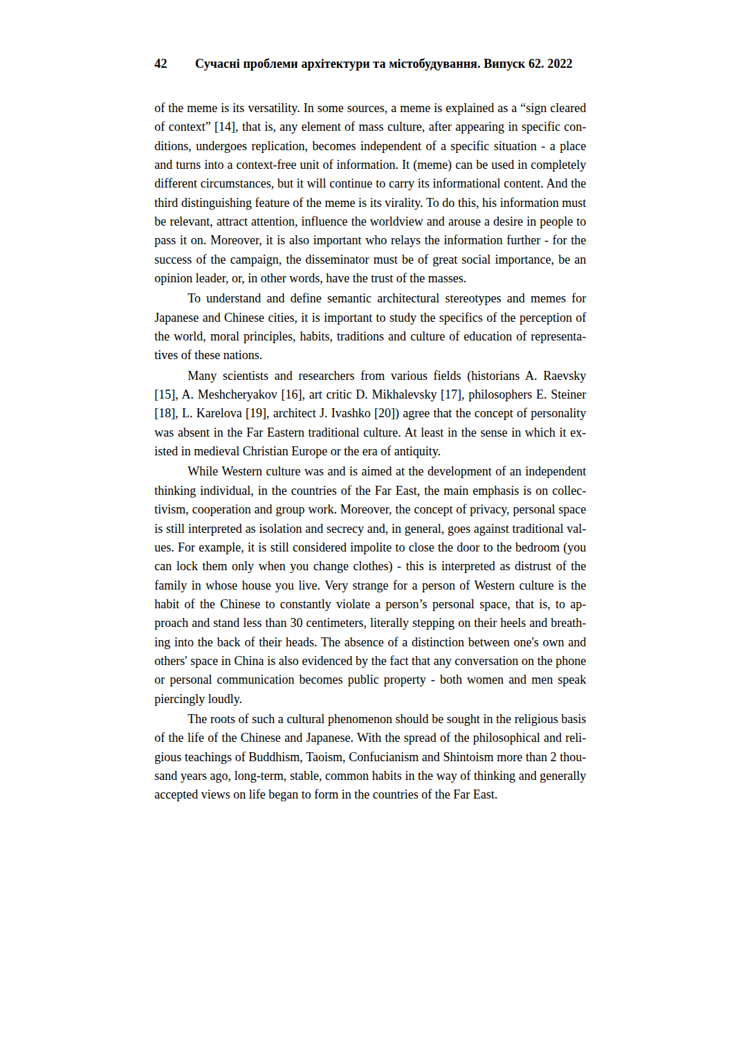42 Сучасні проблеми архітектури та містобудування. Випуск 62. 2022
of the meme is its versatility. In some sources, a meme is explained as a “sign cleared of context” [14], that is, any element of mass culture, after appearing in specific conditions, undergoes replication, becomes independent of a specific situation - a place and turns into a context-free unit of information. It (meme) can be used in completely different circumstances, but it will continue to carry its informational content. And the third distinguishing feature of the meme is its virality. To do this, his information must be relevant, attract attention, influence the worldview and arouse a desire in people to pass it on. Moreover, it is also important who relays the information further - for the success of the campaign, the disseminator must be of great social importance, be an opinion leader, or, in other words, have the trust of the masses.
To understand and define semantic architectural stereotypes and memes for Japanese and Chinese cities, it is important to study the specifics of the perception of the world, moral principles, habits, traditions and culture of education of representatives of these nations.
Many scientists and researchers from various fields (historians A. Raevsky [15], A. Meshcheryakov [16], art critic D. Mikhalevsky [17], philosophers E. Steiner [18], L. Karelova [19], architect J. Ivashko [20]) agree that the concept of personality was absent in the Far Eastern traditional culture. At least in the sense in which it existed in medieval Christian Europe or the era of antiquity.
While Western culture was and is aimed at the development of an independent thinking individual, in the countries of the Far East, the main emphasis is on collectivism, cooperation and group work. Moreover, the concept of privacy, personal space is still interpreted as isolation and secrecy and, in general, goes against traditional values. For example, it is still considered impolite to close the door to the bedroom (you can lock them only when you change clothes) - this is interpreted as distrust of the family in whose house you live. Very strange for a person of Western culture is the habit of the Chinese to constantly violate a person’s personal space, that is, to approach and stand less than 30 centimeters, literally stepping on their heels and breathing into the back of their heads. The absence of a distinction between one's own and others' space in China is also evidenced by the fact that any conversation on the phone or personal communication becomes public property - both women and men speak piercingly loudly.
The roots of such a cultural phenomenon should be sought in the religious basis of the life of the Chinese and Japanese. With the spread of the philosophical and religious teachings of Buddhism, Taoism, Confucianism and Shintoism more than 2 thousand years ago, long-term, stable, common habits in the way of thinking and generally accepted views on life began to form in the countries of the Far East.